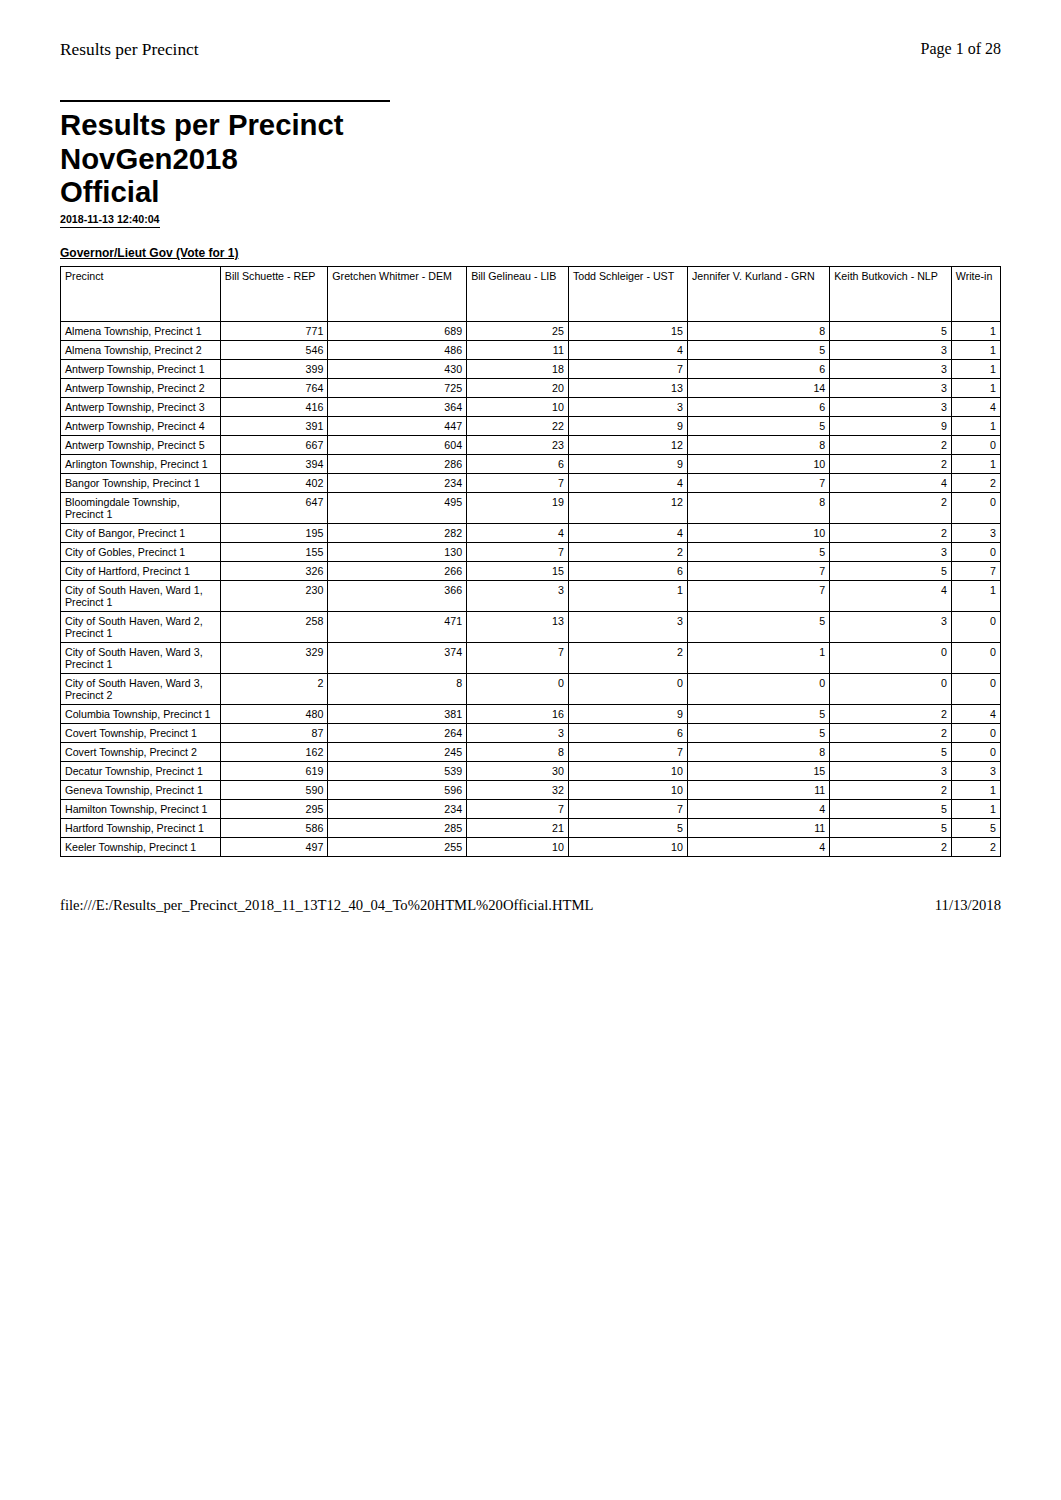Page 1 of 28
Results per Precinct
Results per Precinct
NovGen2018
Official
2018-11-13 12:40:04
Governor/Lieut Gov (Vote for 1)
| Precinct | Bill Schuette - REP | Gretchen Whitmer - DEM | Bill Gelineau - LIB | Todd Schleiger - UST | Jennifer V. Kurland - GRN | Keith Butkovich - NLP | Write-in |
| --- | --- | --- | --- | --- | --- | --- | --- |
| Almena Township, Precinct 1 | 771 | 689 | 25 | 15 | 8 | 5 | 1 |
| Almena Township, Precinct 2 | 546 | 486 | 11 | 4 | 5 | 3 | 1 |
| Antwerp Township, Precinct 1 | 399 | 430 | 18 | 7 | 6 | 3 | 1 |
| Antwerp Township, Precinct 2 | 764 | 725 | 20 | 13 | 14 | 3 | 1 |
| Antwerp Township, Precinct 3 | 416 | 364 | 10 | 3 | 6 | 3 | 4 |
| Antwerp Township, Precinct 4 | 391 | 447 | 22 | 9 | 5 | 9 | 1 |
| Antwerp Township, Precinct 5 | 667 | 604 | 23 | 12 | 8 | 2 | 0 |
| Arlington Township, Precinct 1 | 394 | 286 | 6 | 9 | 10 | 2 | 1 |
| Bangor Township, Precinct 1 | 402 | 234 | 7 | 4 | 7 | 4 | 2 |
| Bloomingdale Township, Precinct 1 | 647 | 495 | 19 | 12 | 8 | 2 | 0 |
| City of Bangor, Precinct 1 | 195 | 282 | 4 | 4 | 10 | 2 | 3 |
| City of Gobles, Precinct 1 | 155 | 130 | 7 | 2 | 5 | 3 | 0 |
| City of Hartford, Precinct 1 | 326 | 266 | 15 | 6 | 7 | 5 | 7 |
| City of South Haven, Ward 1, Precinct 1 | 230 | 366 | 3 | 1 | 7 | 4 | 1 |
| City of South Haven, Ward 2, Precinct 1 | 258 | 471 | 13 | 3 | 5 | 3 | 0 |
| City of South Haven, Ward 3, Precinct 1 | 329 | 374 | 7 | 2 | 1 | 0 | 0 |
| City of South Haven, Ward 3, Precinct 2 | 2 | 8 | 0 | 0 | 0 | 0 | 0 |
| Columbia Township, Precinct 1 | 480 | 381 | 16 | 9 | 5 | 2 | 4 |
| Covert Township, Precinct 1 | 87 | 264 | 3 | 6 | 5 | 2 | 0 |
| Covert Township, Precinct 2 | 162 | 245 | 8 | 7 | 8 | 5 | 0 |
| Decatur Township, Precinct 1 | 619 | 539 | 30 | 10 | 15 | 3 | 3 |
| Geneva Township, Precinct 1 | 590 | 596 | 32 | 10 | 11 | 2 | 1 |
| Hamilton Township, Precinct 1 | 295 | 234 | 7 | 7 | 4 | 5 | 1 |
| Hartford Township, Precinct 1 | 586 | 285 | 21 | 5 | 11 | 5 | 5 |
| Keeler Township, Precinct 1 | 497 | 255 | 10 | 10 | 4 | 2 | 2 |
11/13/2018 file:///E:/Results_per_Precinct_2018_11_13T12_40_04_To%20HTML%20Official.HTML